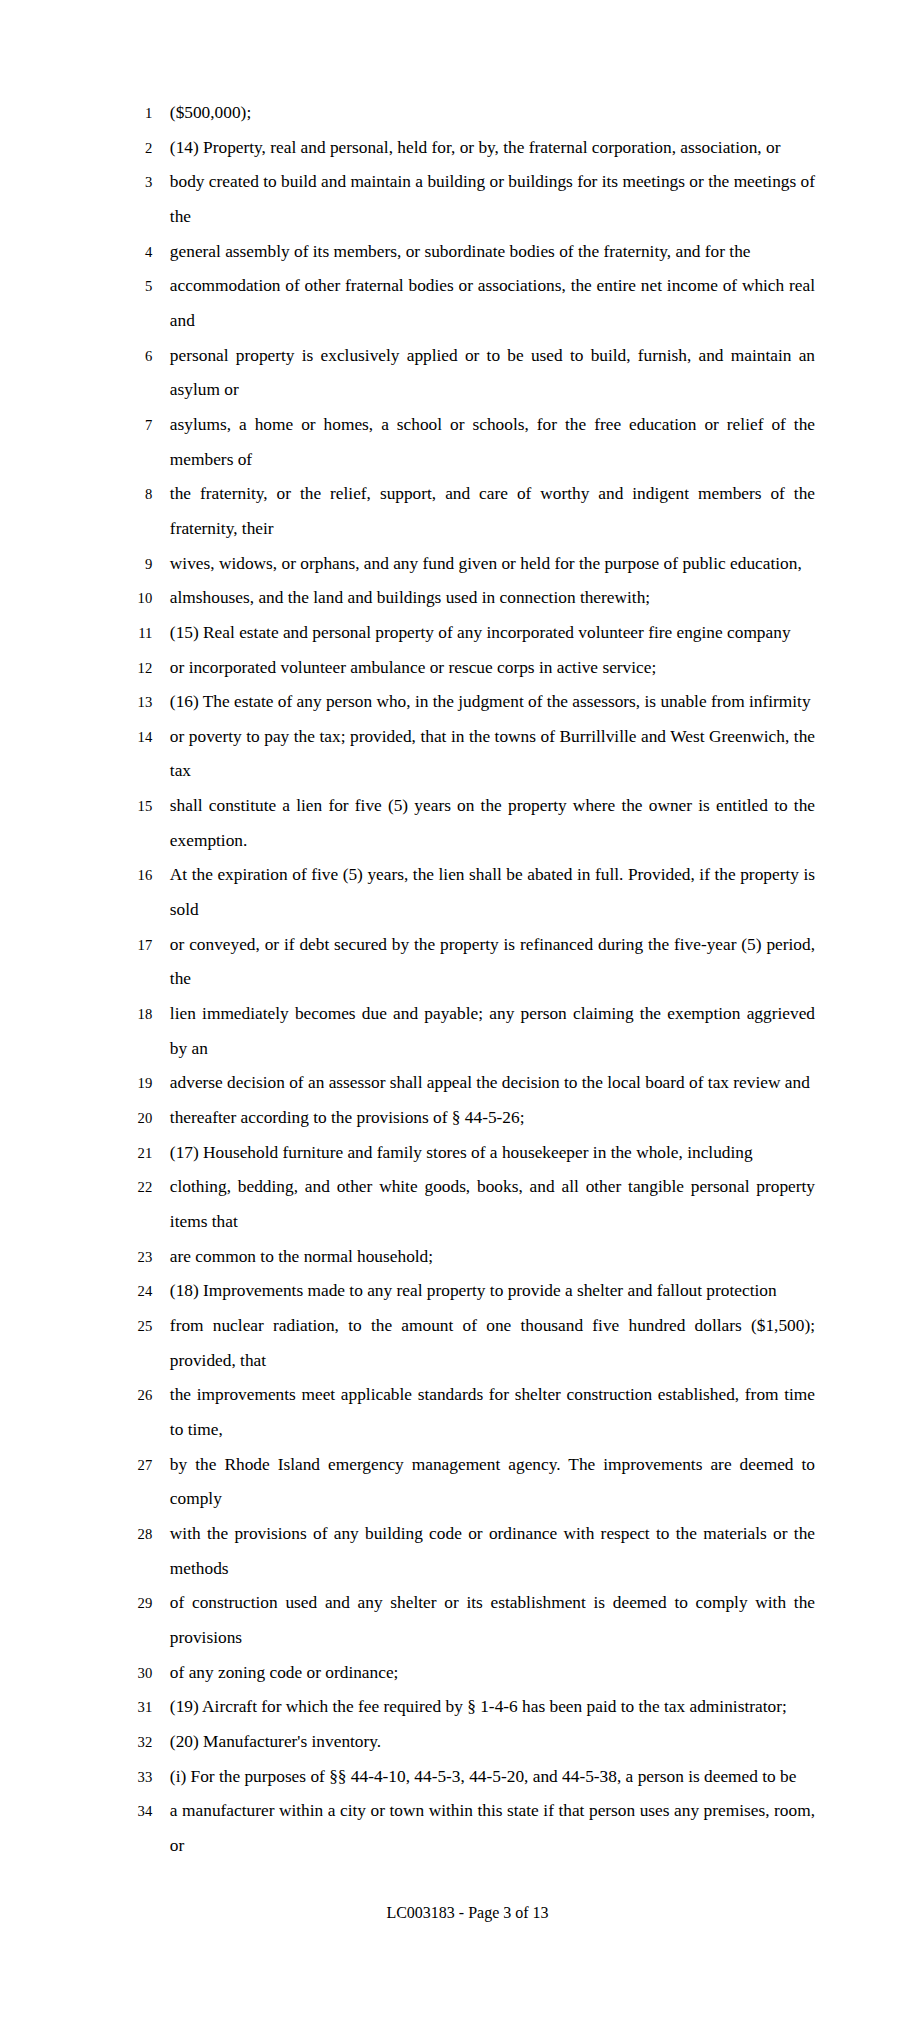1($500,000);
2(14) Property, real and personal, held for, or by, the fraternal corporation, association, or
3 body created to build and maintain a building or buildings for its meetings or the meetings of the
4 general assembly of its members, or subordinate bodies of the fraternity, and for the
5 accommodation of other fraternal bodies or associations, the entire net income of which real and
6 personal property is exclusively applied or to be used to build, furnish, and maintain an asylum or
7 asylums, a home or homes, a school or schools, for the free education or relief of the members of
8 the fraternity, or the relief, support, and care of worthy and indigent members of the fraternity, their
9 wives, widows, or orphans, and any fund given or held for the purpose of public education,
10 almshouses, and the land and buildings used in connection therewith;
11(15) Real estate and personal property of any incorporated volunteer fire engine company
12 or incorporated volunteer ambulance or rescue corps in active service;
13(16) The estate of any person who, in the judgment of the assessors, is unable from infirmity
14 or poverty to pay the tax; provided, that in the towns of Burrillville and West Greenwich, the tax
15 shall constitute a lien for five (5) years on the property where the owner is entitled to the exemption.
16 At the expiration of five (5) years, the lien shall be abated in full. Provided, if the property is sold
17 or conveyed, or if debt secured by the property is refinanced during the five-year (5) period, the
18 lien immediately becomes due and payable; any person claiming the exemption aggrieved by an
19 adverse decision of an assessor shall appeal the decision to the local board of tax review and
20 thereafter according to the provisions of § 44-5-26;
21(17) Household furniture and family stores of a housekeeper in the whole, including
22 clothing, bedding, and other white goods, books, and all other tangible personal property items that
23 are common to the normal household;
24(18) Improvements made to any real property to provide a shelter and fallout protection
25 from nuclear radiation, to the amount of one thousand five hundred dollars ($1,500); provided, that
26 the improvements meet applicable standards for shelter construction established, from time to time,
27 by the Rhode Island emergency management agency. The improvements are deemed to comply
28 with the provisions of any building code or ordinance with respect to the materials or the methods
29 of construction used and any shelter or its establishment is deemed to comply with the provisions
30 of any zoning code or ordinance;
31(19) Aircraft for which the fee required by § 1-4-6 has been paid to the tax administrator;
32(20) Manufacturer's inventory.
33(i) For the purposes of §§ 44-4-10, 44-5-3, 44-5-20, and 44-5-38, a person is deemed to be
34 a manufacturer within a city or town within this state if that person uses any premises, room, or
LC003183 - Page 3 of 13